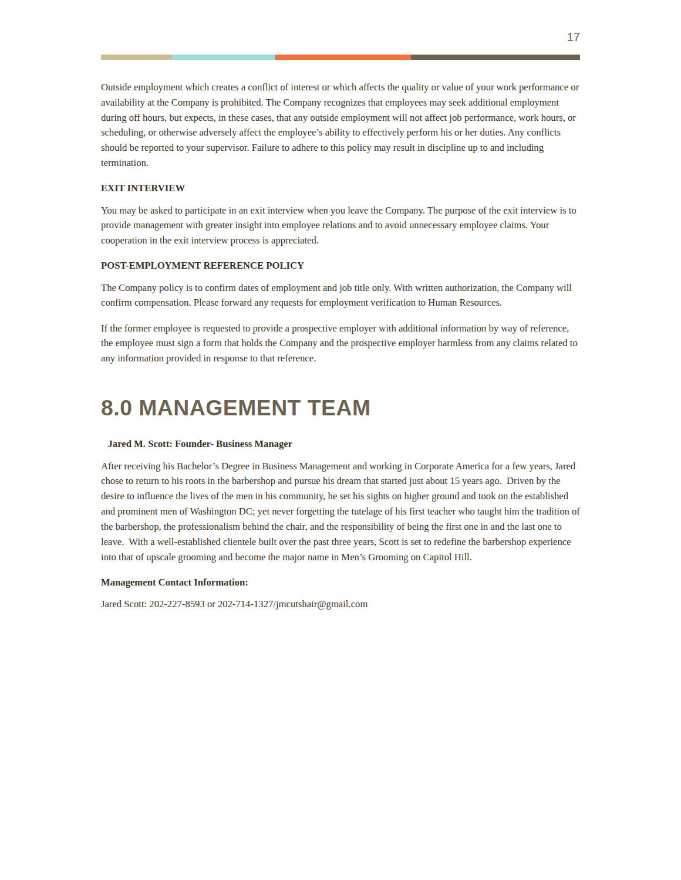17
Outside employment which creates a conflict of interest or which affects the quality or value of your work performance or availability at the Company is prohibited. The Company recognizes that employees may seek additional employment during off hours, but expects, in these cases, that any outside employment will not affect job performance, work hours, or scheduling, or otherwise adversely affect the employee’s ability to effectively perform his or her duties. Any conflicts should be reported to your supervisor. Failure to adhere to this policy may result in discipline up to and including termination.
EXIT INTERVIEW
You may be asked to participate in an exit interview when you leave the Company. The purpose of the exit interview is to provide management with greater insight into employee relations and to avoid unnecessary employee claims. Your cooperation in the exit interview process is appreciated.
POST-EMPLOYMENT REFERENCE POLICY
The Company policy is to confirm dates of employment and job title only. With written authorization, the Company will confirm compensation. Please forward any requests for employment verification to Human Resources.
If the former employee is requested to provide a prospective employer with additional information by way of reference, the employee must sign a form that holds the Company and the prospective employer harmless from any claims related to any information provided in response to that reference.
8.0 MANAGEMENT TEAM
Jared M. Scott: Founder- Business Manager
After receiving his Bachelor’s Degree in Business Management and working in Corporate America for a few years, Jared chose to return to his roots in the barbershop and pursue his dream that started just about 15 years ago. Driven by the desire to influence the lives of the men in his community, he set his sights on higher ground and took on the established and prominent men of Washington DC; yet never forgetting the tutelage of his first teacher who taught him the tradition of the barbershop, the professionalism behind the chair, and the responsibility of being the first one in and the last one to leave. With a well-established clientele built over the past three years, Scott is set to redefine the barbershop experience into that of upscale grooming and become the major name in Men’s Grooming on Capitol Hill.
Management Contact Information:
Jared Scott: 202-227-8593 or 202-714-1327/jmcutshair@gmail.com